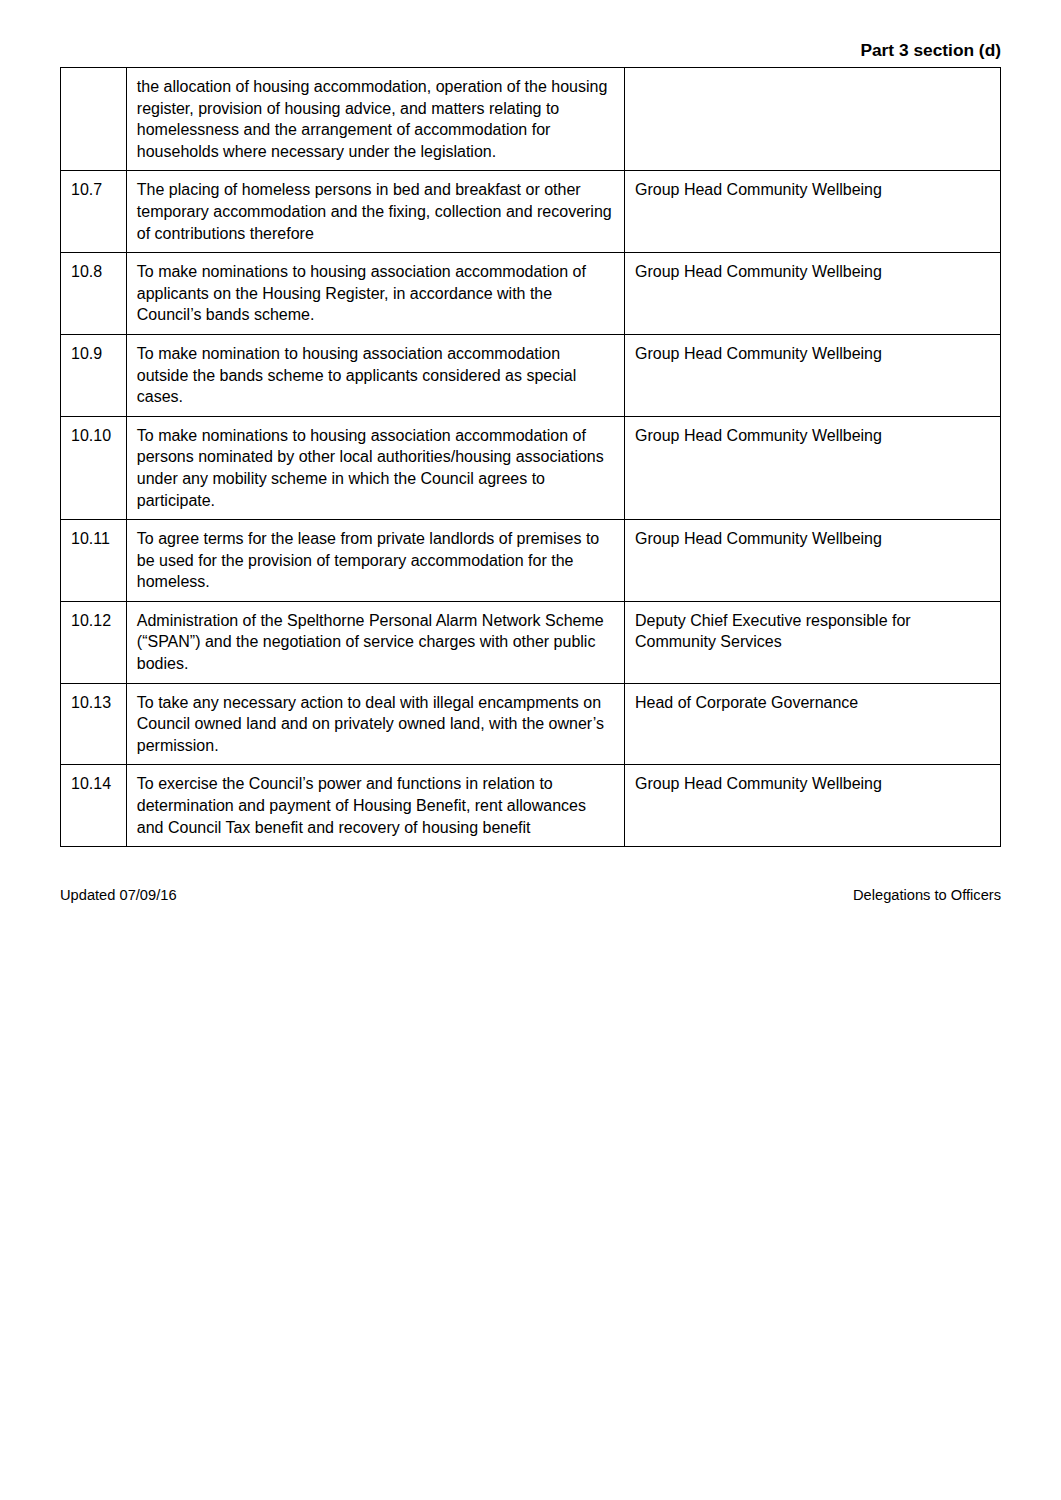Part 3 section (d)
| | the allocation of housing accommodation, operation of the housing register, provision of housing advice, and matters relating to homelessness and the arrangement of accommodation for households where necessary under the legislation. | |
| 10.7 | The placing of homeless persons in bed and breakfast or other temporary accommodation and the fixing, collection and recovering of contributions therefore | Group Head Community Wellbeing |
| 10.8 | To make nominations to housing association accommodation of applicants on the Housing Register, in accordance with the Council’s bands scheme. | Group Head Community Wellbeing |
| 10.9 | To make nomination to housing association accommodation outside the bands scheme to applicants considered as special cases. | Group Head Community Wellbeing |
| 10.10 | To make nominations to housing association accommodation of persons nominated by other local authorities/housing associations under any mobility scheme in which the Council agrees to participate. | Group Head Community Wellbeing |
| 10.11 | To agree terms for the lease from private landlords of premises to be used for the provision of temporary accommodation for the homeless. | Group Head Community Wellbeing |
| 10.12 | Administration of the Spelthorne Personal Alarm Network Scheme (“SPAN”) and the negotiation of service charges with other public bodies. | Deputy Chief Executive responsible for Community Services |
| 10.13 | To take any necessary action to deal with illegal encampments on Council owned land and on privately owned land, with the owner’s permission. | Head of Corporate Governance |
| 10.14 | To exercise the Council’s power and functions in relation to determination and payment of Housing Benefit, rent allowances and Council Tax benefit and recovery of housing benefit | Group Head Community Wellbeing |
Updated 07/09/16 Delegations to Officers